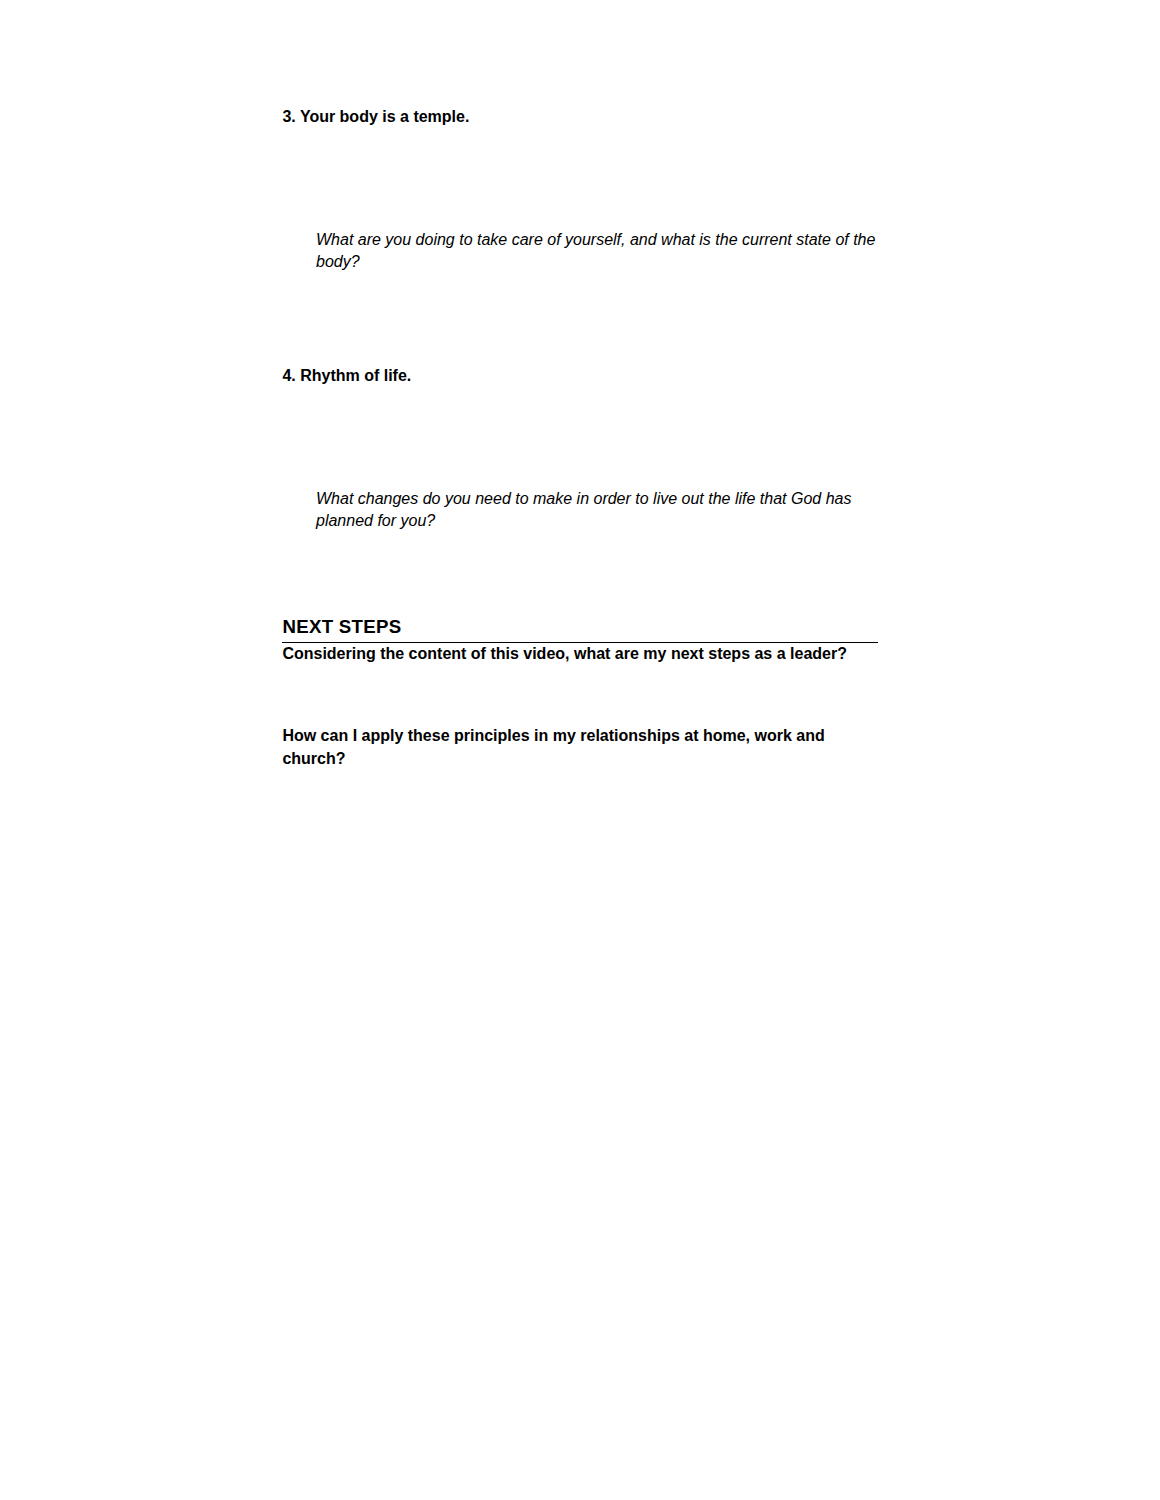3. Your body is a temple.
What are you doing to take care of yourself, and what is the current state of the body?
4. Rhythm of life.
What changes do you need to make in order to live out the life that God has planned for you?
NEXT STEPS
Considering the content of this video, what are my next steps as a leader?
How can I apply these principles in my relationships at home, work and church?